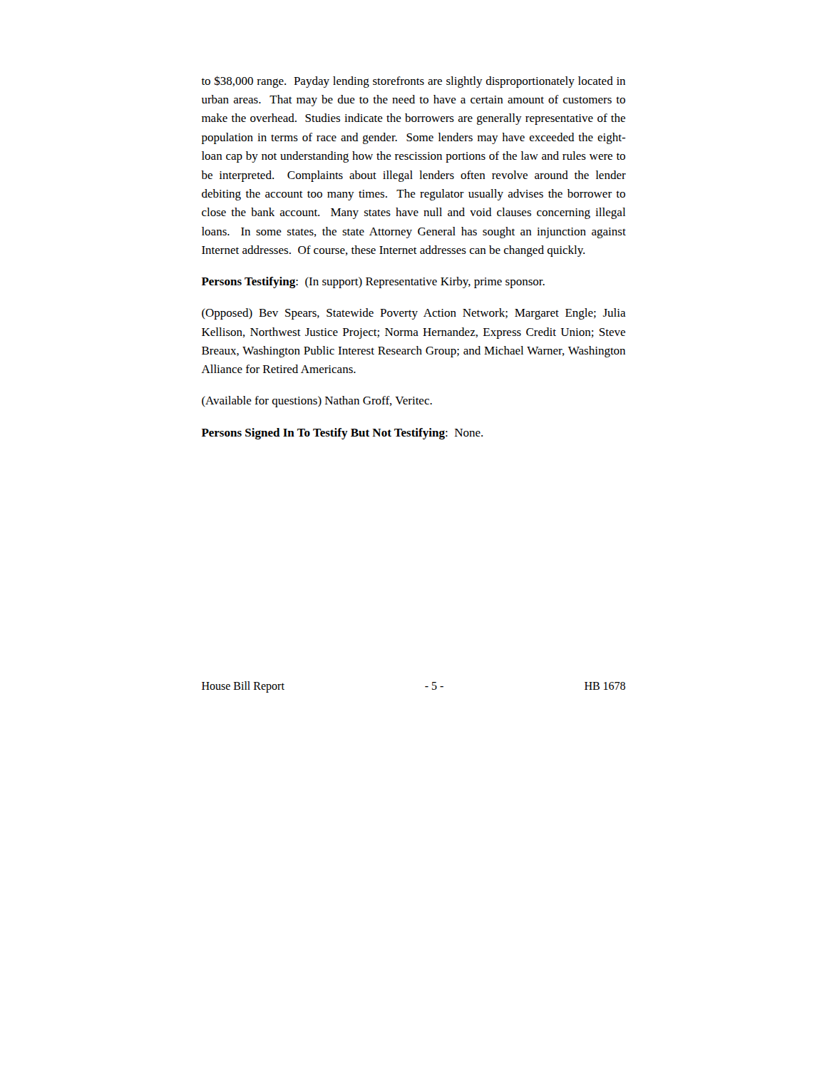to $38,000 range. Payday lending storefronts are slightly disproportionately located in urban areas. That may be due to the need to have a certain amount of customers to make the overhead. Studies indicate the borrowers are generally representative of the population in terms of race and gender. Some lenders may have exceeded the eight-loan cap by not understanding how the rescission portions of the law and rules were to be interpreted. Complaints about illegal lenders often revolve around the lender debiting the account too many times. The regulator usually advises the borrower to close the bank account. Many states have null and void clauses concerning illegal loans. In some states, the state Attorney General has sought an injunction against Internet addresses. Of course, these Internet addresses can be changed quickly.
Persons Testifying: (In support) Representative Kirby, prime sponsor.
(Opposed) Bev Spears, Statewide Poverty Action Network; Margaret Engle; Julia Kellison, Northwest Justice Project; Norma Hernandez, Express Credit Union; Steve Breaux, Washington Public Interest Research Group; and Michael Warner, Washington Alliance for Retired Americans.
(Available for questions) Nathan Groff, Veritec.
Persons Signed In To Testify But Not Testifying: None.
House Bill Report
- 5 -
HB 1678